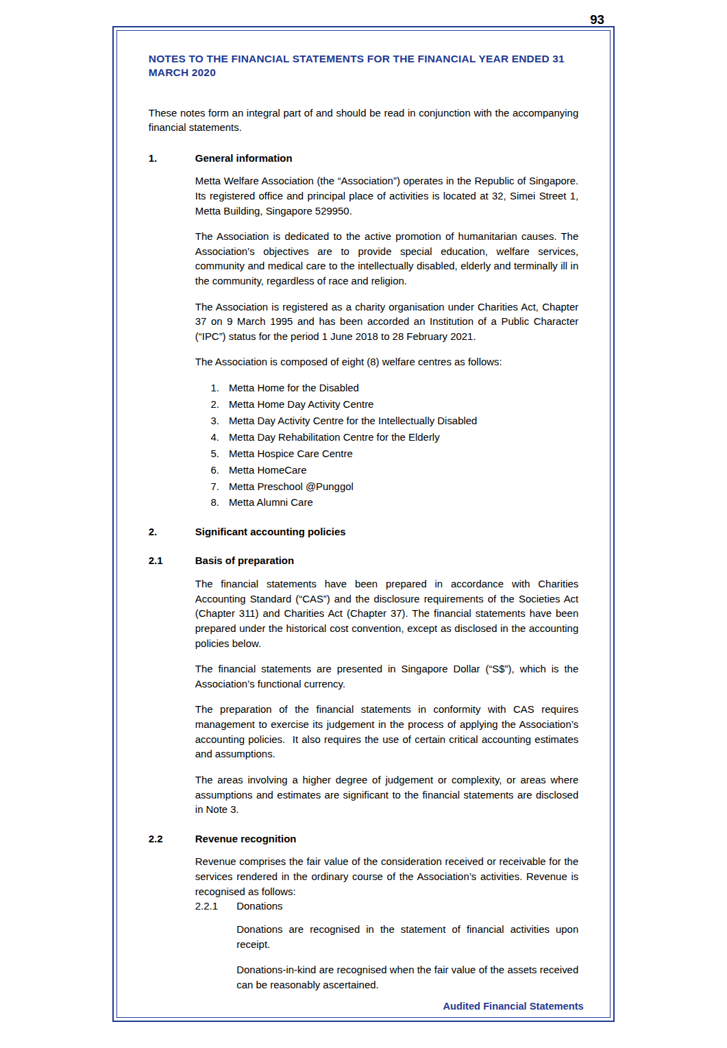93
NOTES TO THE FINANCIAL STATEMENTS FOR THE FINANCIAL YEAR ENDED 31 MARCH 2020
These notes form an integral part of and should be read in conjunction with the accompanying financial statements.
1.
General information
Metta Welfare Association (the “Association”) operates in the Republic of Singapore. Its registered office and principal place of activities is located at 32, Simei Street 1, Metta Building, Singapore 529950.
The Association is dedicated to the active promotion of humanitarian causes. The Association’s objectives are to provide special education, welfare services, community and medical care to the intellectually disabled, elderly and terminally ill in the community, regardless of race and religion.
The Association is registered as a charity organisation under Charities Act, Chapter 37 on 9 March 1995 and has been accorded an Institution of a Public Character (“IPC”) status for the period 1 June 2018 to 28 February 2021.
The Association is composed of eight (8) welfare centres as follows:
Metta Home for the Disabled
Metta Home Day Activity Centre
Metta Day Activity Centre for the Intellectually Disabled
Metta Day Rehabilitation Centre for the Elderly
Metta Hospice Care Centre
Metta HomeCare
Metta Preschool @Punggol
Metta Alumni Care
2.
Significant accounting policies
2.1
Basis of preparation
The financial statements have been prepared in accordance with Charities Accounting Standard (“CAS”) and the disclosure requirements of the Societies Act (Chapter 311) and Charities Act (Chapter 37). The financial statements have been prepared under the historical cost convention, except as disclosed in the accounting policies below.
The financial statements are presented in Singapore Dollar (“S$”), which is the Association’s functional currency.
The preparation of the financial statements in conformity with CAS requires management to exercise its judgement in the process of applying the Association’s accounting policies. It also requires the use of certain critical accounting estimates and assumptions.
The areas involving a higher degree of judgement or complexity, or areas where assumptions and estimates are significant to the financial statements are disclosed in Note 3.
2.2
Revenue recognition
Revenue comprises the fair value of the consideration received or receivable for the services rendered in the ordinary course of the Association’s activities. Revenue is recognised as follows:
2.2.1
Donations
Donations are recognised in the statement of financial activities upon receipt.
Donations-in-kind are recognised when the fair value of the assets received can be reasonably ascertained.
Audited Financial Statements